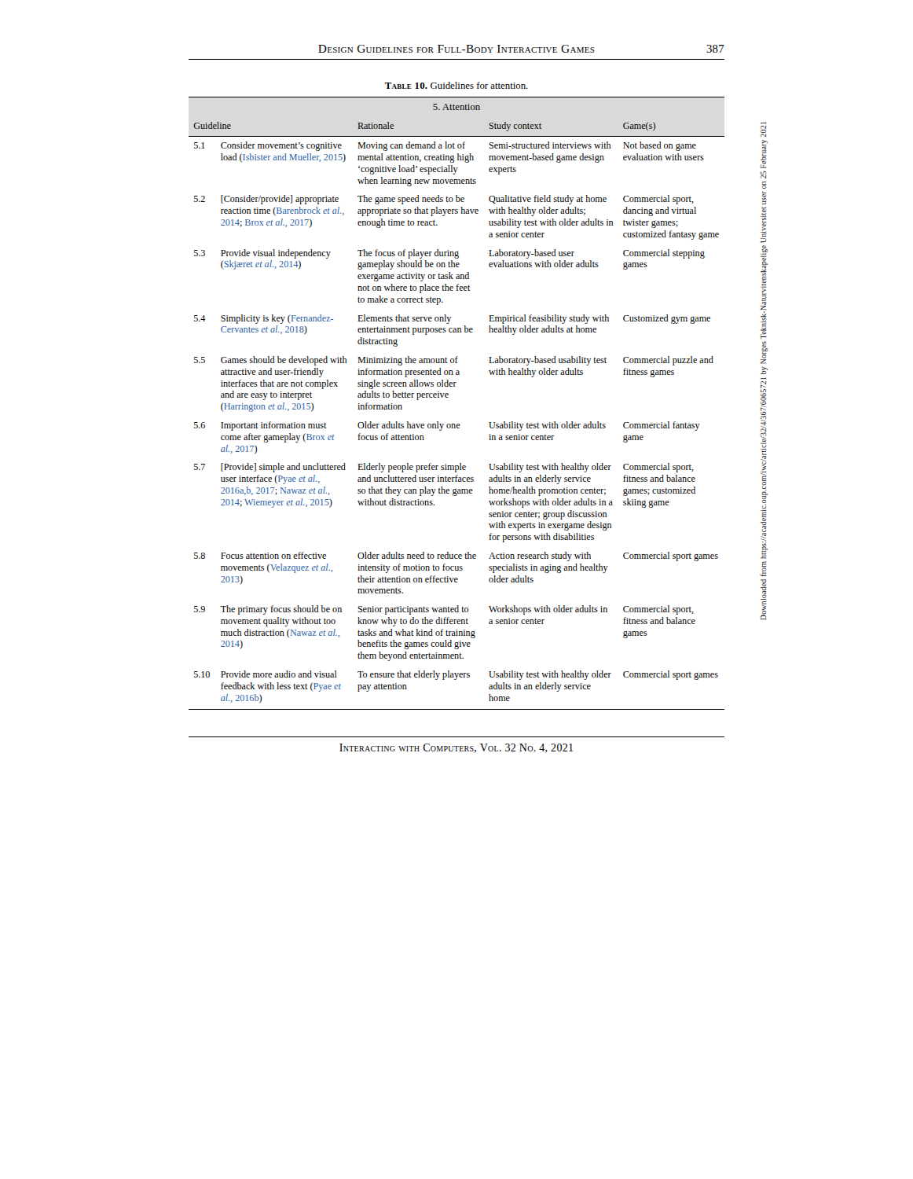Downloaded from https://academic.oup.com/iwc/article/32/4/367/6065721 by Norges Teknisk-Naturvitenskapelige Universitet user on 25 February 2021
Design Guidelines for Full-Body Interactive Games 387
Table 10. Guidelines for attention.
| 5. Attention |
| --- |
| Guideline | Rationale | Study context | Game(s) |
| 5.1 | Consider movement’s cognitive load ( Isbister and Mueller, 2015 ) | Moving can demand a lot of mental attention, creating high ‘cognitive load’ especially when learning new movements | Semi-structured interviews with movement-based game design experts | Not based on game evaluation with users |
| 5.2 | [Consider/provide] appropriate reaction time ( Barenbrock et al. , 2014 ; Brox et al. , 2017 ) | The game speed needs to be appropriate so that players have enough time to react. | Qualitative field study at home with healthy older adults; usability test with older adults in a senior center | Commercial sport, dancing and virtual twister games; customized fantasy game |
| 5.3 | Provide visual independency ( Skjæret et al. , 2014 ) | The focus of player during gameplay should be on the exergame activity or task and not on where to place the feet to make a correct step. | Laboratory-based user evaluations with older adults | Commercial stepping games |
| 5.4 | Simplicity is key ( Fernandez-Cervantes et al. , 2018 ) | Elements that serve only entertainment purposes can be distracting | Empirical feasibility study with healthy older adults at home | Customized gym game |
| 5.5 | Games should be developed with attractive and user-friendly interfaces that are not complex and are easy to interpret ( Harrington et al. , 2015 ) | Minimizing the amount of information presented on a single screen allows older adults to better perceive information | Laboratory-based usability test with healthy older adults | Commercial puzzle and fitness games |
| 5.6 | Important information must come after gameplay ( Brox et al. , 2017 ) | Older adults have only one focus of attention | Usability test with older adults in a senior center | Commercial fantasy game |
| 5.7 | [Provide] simple and uncluttered user interface ( Pyae et al. , 2016a,b, 2017 ; Nawaz et al. , 2014 ; Wiemeyer et al. , 2015 ) | Elderly people prefer simple and uncluttered user interfaces so that they can play the game without distractions. | Usability test with healthy older adults in an elderly service home/health promotion center; workshops with older adults in a senior center; group discussion with experts in exergame design for persons with disabilities | Commercial sport, fitness and balance games; customized skiing game |
| 5.8 | Focus attention on effective movements ( Velazquez et al. , 2013 ) | Older adults need to reduce the intensity of motion to focus their attention on effective movements. | Action research study with specialists in aging and healthy older adults | Commercial sport games |
| 5.9 | The primary focus should be on movement quality without too much distraction ( Nawaz et al. , 2014 ) | Senior participants wanted to know why to do the different tasks and what kind of training benefits the games could give them beyond entertainment. | Workshops with older adults in a senior center | Commercial sport, fitness and balance games |
| 5.10 | Provide more audio and visual feedback with less text ( Pyae et al. , 2016b ) | To ensure that elderly players pay attention | Usability test with healthy older adults in an elderly service home | Commercial sport games |
Interacting with Computers, Vol. 32 No. 4, 2021